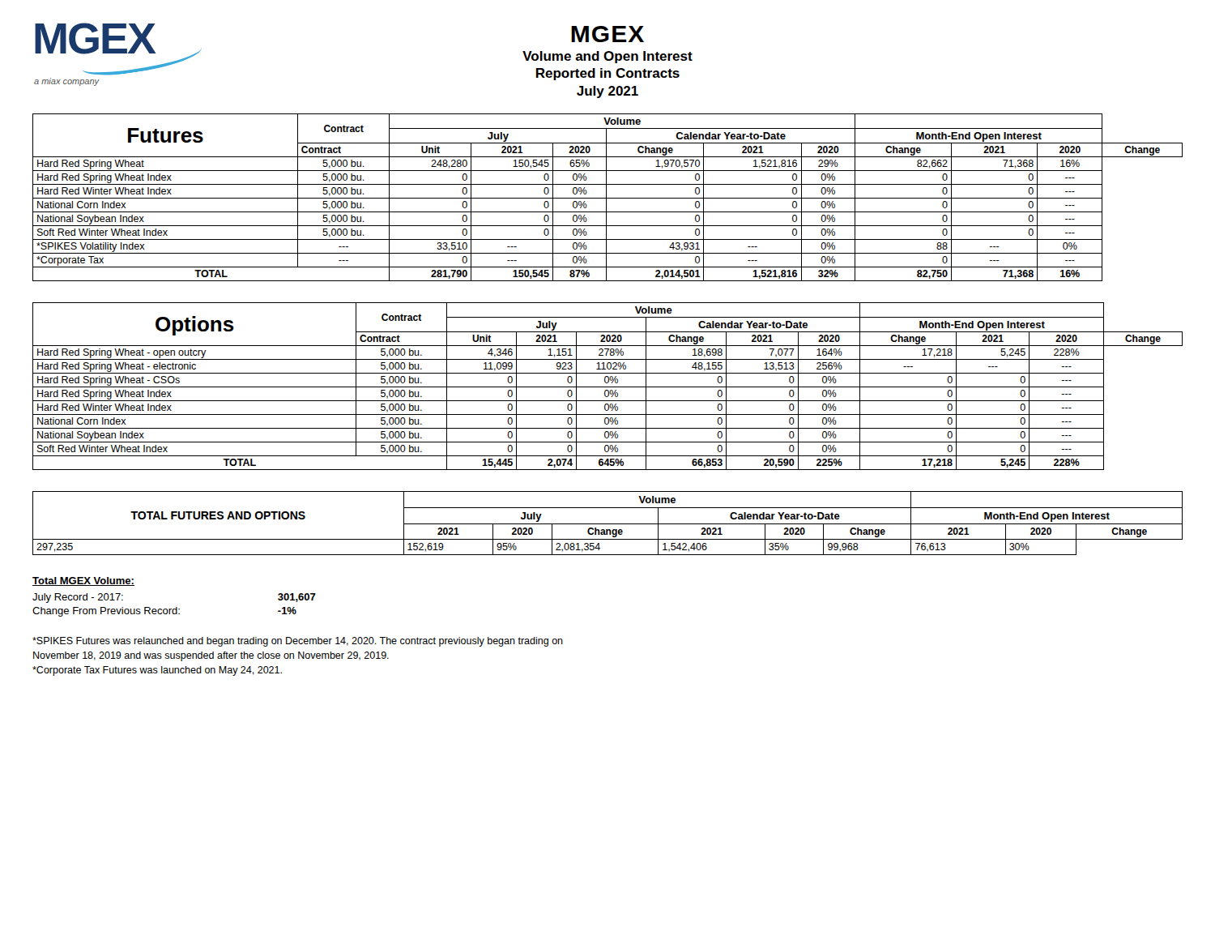MGEX
a miax company
MGEX
Volume and Open Interest
Reported in Contracts
July 2021
| Futures | Contract | Volume | |
| --- | --- | --- | --- |
| July | Calendar Year-to-Date | Month-End Open Interest |
| Contract | Unit | 2021 | 2020 | Change | 2021 | 2020 | Change | 2021 | 2020 | Change |
| Hard Red Spring Wheat | 5,000 bu. | 248,280 | 150,545 | 65% | 1,970,570 | 1,521,816 | 29% | 82,662 | 71,368 | 16% |
| Hard Red Spring Wheat Index | 5,000 bu. | 0 | 0 | 0% | 0 | 0 | 0% | 0 | 0 | --- |
| Hard Red Winter Wheat Index | 5,000 bu. | 0 | 0 | 0% | 0 | 0 | 0% | 0 | 0 | --- |
| National Corn Index | 5,000 bu. | 0 | 0 | 0% | 0 | 0 | 0% | 0 | 0 | --- |
| National Soybean Index | 5,000 bu. | 0 | 0 | 0% | 0 | 0 | 0% | 0 | 0 | --- |
| Soft Red Winter Wheat Index | 5,000 bu. | 0 | 0 | 0% | 0 | 0 | 0% | 0 | 0 | --- |
| *SPIKES Volatility Index | --- | 33,510 | --- | 0% | 43,931 | --- | 0% | 88 | --- | 0% |
| *Corporate Tax | --- | 0 | --- | 0% | 0 | --- | 0% | 0 | --- | --- |
| TOTAL | 281,790 | 150,545 | 87% | 2,014,501 | 1,521,816 | 32% | 82,750 | 71,368 | 16% |
| Options | Contract | Volume | |
| --- | --- | --- | --- |
| July | Calendar Year-to-Date | Month-End Open Interest |
| Contract | Unit | 2021 | 2020 | Change | 2021 | 2020 | Change | 2021 | 2020 | Change |
| Hard Red Spring Wheat - open outcry | 5,000 bu. | 4,346 | 1,151 | 278% | 18,698 | 7,077 | 164% | 17,218 | 5,245 | 228% |
| Hard Red Spring Wheat - electronic | 5,000 bu. | 11,099 | 923 | 1102% | 48,155 | 13,513 | 256% | --- | --- | --- |
| Hard Red Spring Wheat - CSOs | 5,000 bu. | 0 | 0 | 0% | 0 | 0 | 0% | 0 | 0 | --- |
| Hard Red Spring Wheat Index | 5,000 bu. | 0 | 0 | 0% | 0 | 0 | 0% | 0 | 0 | --- |
| Hard Red Winter Wheat Index | 5,000 bu. | 0 | 0 | 0% | 0 | 0 | 0% | 0 | 0 | --- |
| National Corn Index | 5,000 bu. | 0 | 0 | 0% | 0 | 0 | 0% | 0 | 0 | --- |
| National Soybean Index | 5,000 bu. | 0 | 0 | 0% | 0 | 0 | 0% | 0 | 0 | --- |
| Soft Red Winter Wheat Index | 5,000 bu. | 0 | 0 | 0% | 0 | 0 | 0% | 0 | 0 | --- |
| TOTAL | 15,445 | 2,074 | 645% | 66,853 | 20,590 | 225% | 17,218 | 5,245 | 228% |
| TOTAL FUTURES AND OPTIONS | Volume | |
| --- | --- | --- |
| July | Calendar Year-to-Date | Month-End Open Interest |
| 2021 | 2020 | Change | 2021 | 2020 | Change | 2021 | 2020 | Change |
| 297,235 | 152,619 | 95% | 2,081,354 | 1,542,406 | 35% | 99,968 | 76,613 | 30% |
Total MGEX Volume:
| July Record - 2017: | 301,607 |
| Change From Previous Record: | -1% |
*SPIKES Futures was relaunched and began trading on December 14, 2020. The contract previously began trading on
November 18, 2019 and was suspended after the close on November 29, 2019.
*Corporate Tax Futures was launched on May 24, 2021.